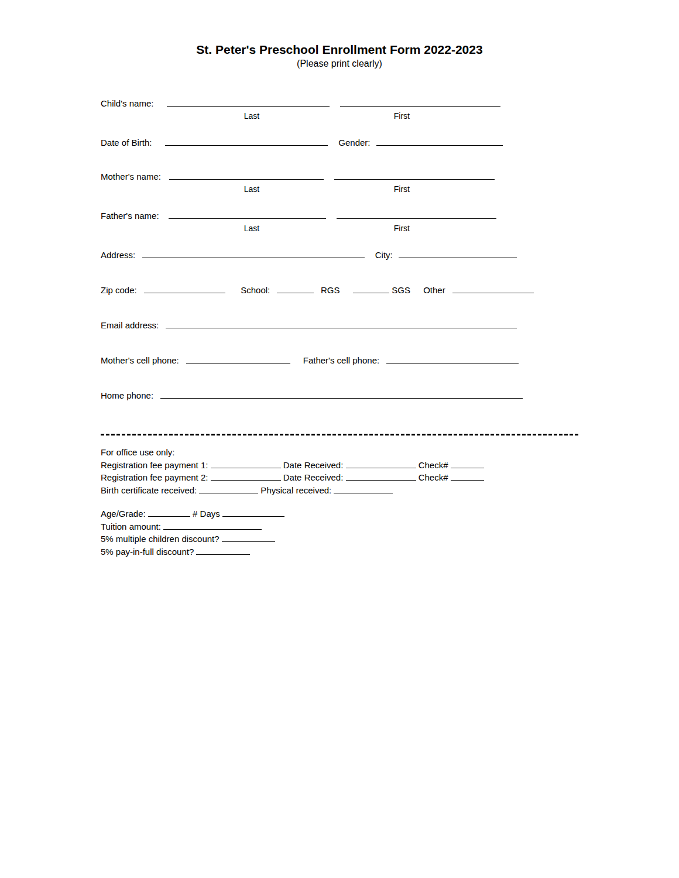St. Peter's Preschool Enrollment Form 2022-2023
(Please print clearly)
Child's name:
Last First
Date of Birth: Gender:
Mother's name:
Last First
Father's name:
Last First
Address: City:
Zip code: School: RGS SGS Other
Email address:
Mother's cell phone: Father's cell phone:
Home phone:
For office use only:
Registration fee payment 1: Date Received: Check#
Registration fee payment 2: Date Received: Check#
Birth certificate received: Physical received:
Age/Grade: # Days
Tuition amount:
5% multiple children discount?
5% pay-in-full discount?